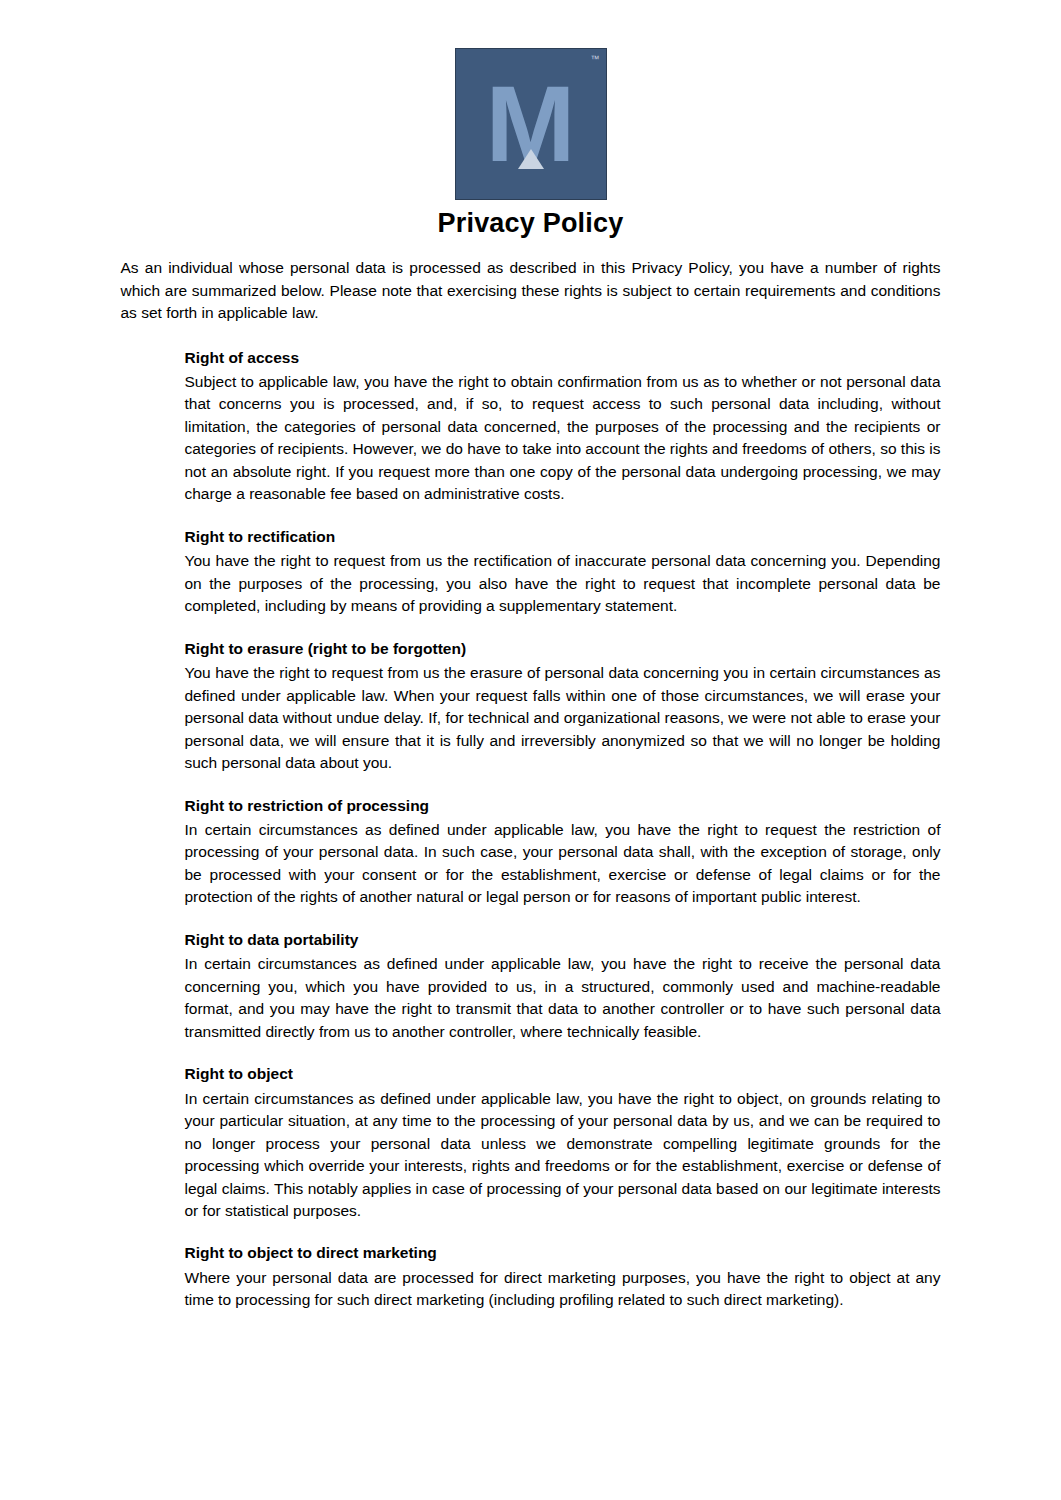™
Privacy Policy
As an individual whose personal data is processed as described in this Privacy Policy, you have a number of rights which are summarized below. Please note that exercising these rights is subject to certain requirements and conditions as set forth in applicable law.
Right of access
Subject to applicable law, you have the right to obtain confirmation from us as to whether or not personal data that concerns you is processed, and, if so, to request access to such personal data including, without limitation, the categories of personal data concerned, the purposes of the processing and the recipients or categories of recipients. However, we do have to take into account the rights and freedoms of others, so this is not an absolute right. If you request more than one copy of the personal data undergoing processing, we may charge a reasonable fee based on administrative costs.
Right to rectification
You have the right to request from us the rectification of inaccurate personal data concerning you. Depending on the purposes of the processing, you also have the right to request that incomplete personal data be completed, including by means of providing a supplementary statement.
Right to erasure (right to be forgotten)
You have the right to request from us the erasure of personal data concerning you in certain circumstances as defined under applicable law. When your request falls within one of those circumstances, we will erase your personal data without undue delay. If, for technical and organizational reasons, we were not able to erase your personal data, we will ensure that it is fully and irreversibly anonymized so that we will no longer be holding such personal data about you.
Right to restriction of processing
In certain circumstances as defined under applicable law, you have the right to request the restriction of processing of your personal data. In such case, your personal data shall, with the exception of storage, only be processed with your consent or for the establishment, exercise or defense of legal claims or for the protection of the rights of another natural or legal person or for reasons of important public interest.
Right to data portability
In certain circumstances as defined under applicable law, you have the right to receive the personal data concerning you, which you have provided to us, in a structured, commonly used and machine-readable format, and you may have the right to transmit that data to another controller or to have such personal data transmitted directly from us to another controller, where technically feasible.
Right to object
In certain circumstances as defined under applicable law, you have the right to object, on grounds relating to your particular situation, at any time to the processing of your personal data by us, and we can be required to no longer process your personal data unless we demonstrate compelling legitimate grounds for the processing which override your interests, rights and freedoms or for the establishment, exercise or defense of legal claims. This notably applies in case of processing of your personal data based on our legitimate interests or for statistical purposes.
Right to object to direct marketing
Where your personal data are processed for direct marketing purposes, you have the right to object at any time to processing for such direct marketing (including profiling related to such direct marketing).